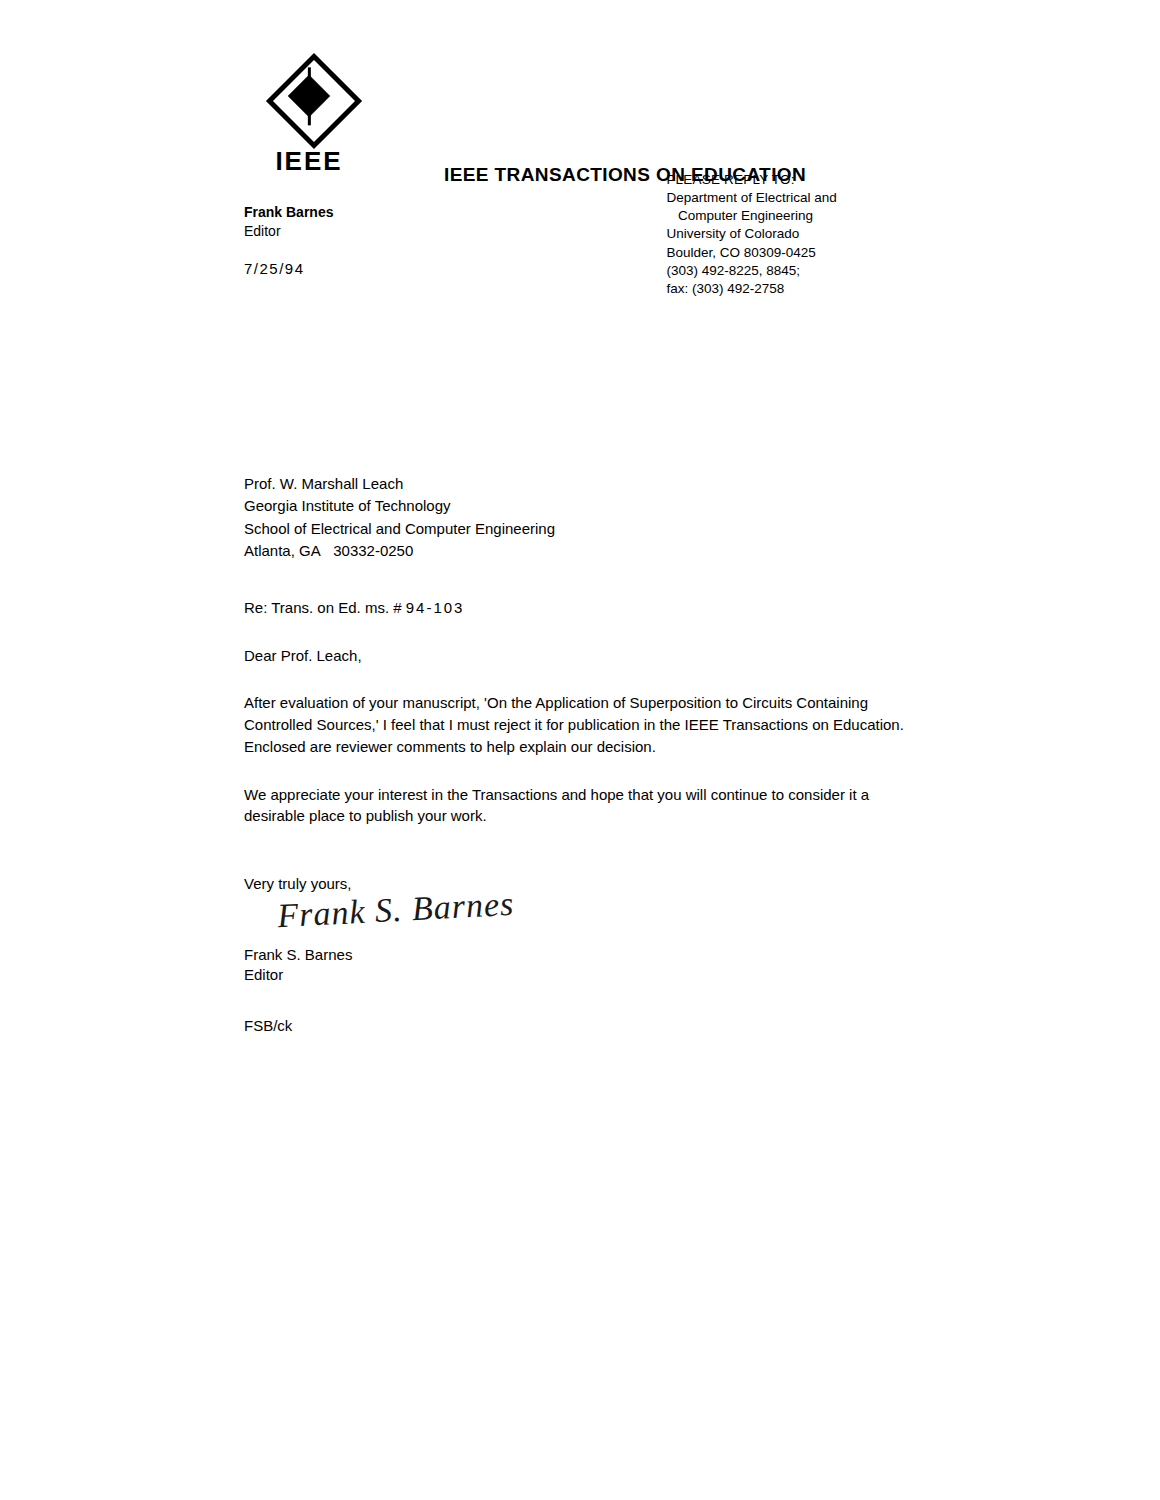IEEE
IEEE TRANSACTIONS ON EDUCATION
PLEASE REPLY TO:
Department of Electrical and
Computer Engineering
University of Colorado
Boulder, CO 80309-0425
(303) 492-8225, 8845;
fax: (303) 492-2758
Frank Barnes
Editor
7/25/94
Prof. W. Marshall Leach
Georgia Institute of Technology
School of Electrical and Computer Engineering
Atlanta, GA 30332-0250
Re: Trans. on Ed. ms. # 94-103
Dear Prof. Leach,
After evaluation of your manuscript, 'On the Application of Superposition to Circuits Containing Controlled Sources,' I feel that I must reject it for publication in the IEEE Transactions on Education. Enclosed are reviewer comments to help explain our decision.
We appreciate your interest in the Transactions and hope that you will continue to consider it a desirable place to publish your work.
Very truly yours,
Frank S. Barnes
Frank S. Barnes
Editor
FSB/ck